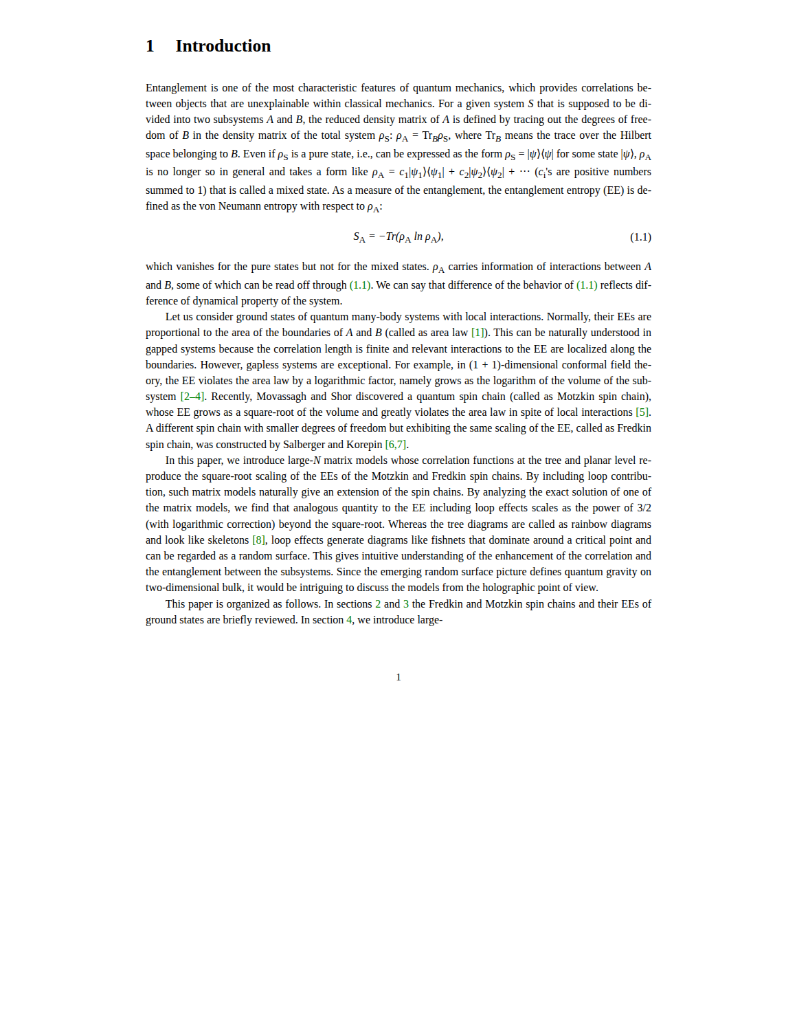1 Introduction
Entanglement is one of the most characteristic features of quantum mechanics, which provides correlations between objects that are unexplainable within classical mechanics. For a given system S that is supposed to be divided into two subsystems A and B, the reduced density matrix of A is defined by tracing out the degrees of freedom of B in the density matrix of the total system ρS: ρA = TrBρS, where TrB means the trace over the Hilbert space belonging to B. Even if ρS is a pure state, i.e., can be expressed as the form ρS = |ψ⟩⟨ψ| for some state |ψ⟩, ρA is no longer so in general and takes a form like ρA = c1|ψ1⟩⟨ψ1| + c2|ψ2⟩⟨ψ2| + ··· (ci's are positive numbers summed to 1) that is called a mixed state. As a measure of the entanglement, the entanglement entropy (EE) is defined as the von Neumann entropy with respect to ρA:
SA = −Tr(ρA ln ρA), (1.1)
which vanishes for the pure states but not for the mixed states. ρA carries information of interactions between A and B, some of which can be read off through (1.1). We can say that difference of the behavior of (1.1) reflects difference of dynamical property of the system.
Let us consider ground states of quantum many-body systems with local interactions. Normally, their EEs are proportional to the area of the boundaries of A and B (called as area law [1]). This can be naturally understood in gapped systems because the correlation length is finite and relevant interactions to the EE are localized along the boundaries. However, gapless systems are exceptional. For example, in (1 + 1)-dimensional conformal field theory, the EE violates the area law by a logarithmic factor, namely grows as the logarithm of the volume of the subsystem [2–4]. Recently, Movassagh and Shor discovered a quantum spin chain (called as Motzkin spin chain), whose EE grows as a square-root of the volume and greatly violates the area law in spite of local interactions [5]. A different spin chain with smaller degrees of freedom but exhibiting the same scaling of the EE, called as Fredkin spin chain, was constructed by Salberger and Korepin [6,7].
In this paper, we introduce large-N matrix models whose correlation functions at the tree and planar level reproduce the square-root scaling of the EEs of the Motzkin and Fredkin spin chains. By including loop contribution, such matrix models naturally give an extension of the spin chains. By analyzing the exact solution of one of the matrix models, we find that analogous quantity to the EE including loop effects scales as the power of 3/2 (with logarithmic correction) beyond the square-root. Whereas the tree diagrams are called as rainbow diagrams and look like skeletons [8], loop effects generate diagrams like fishnets that dominate around a critical point and can be regarded as a random surface. This gives intuitive understanding of the enhancement of the correlation and the entanglement between the subsystems. Since the emerging random surface picture defines quantum gravity on two-dimensional bulk, it would be intriguing to discuss the models from the holographic point of view.
This paper is organized as follows. In sections 2 and 3 the Fredkin and Motzkin spin chains and their EEs of ground states are briefly reviewed. In section 4, we introduce large-
1